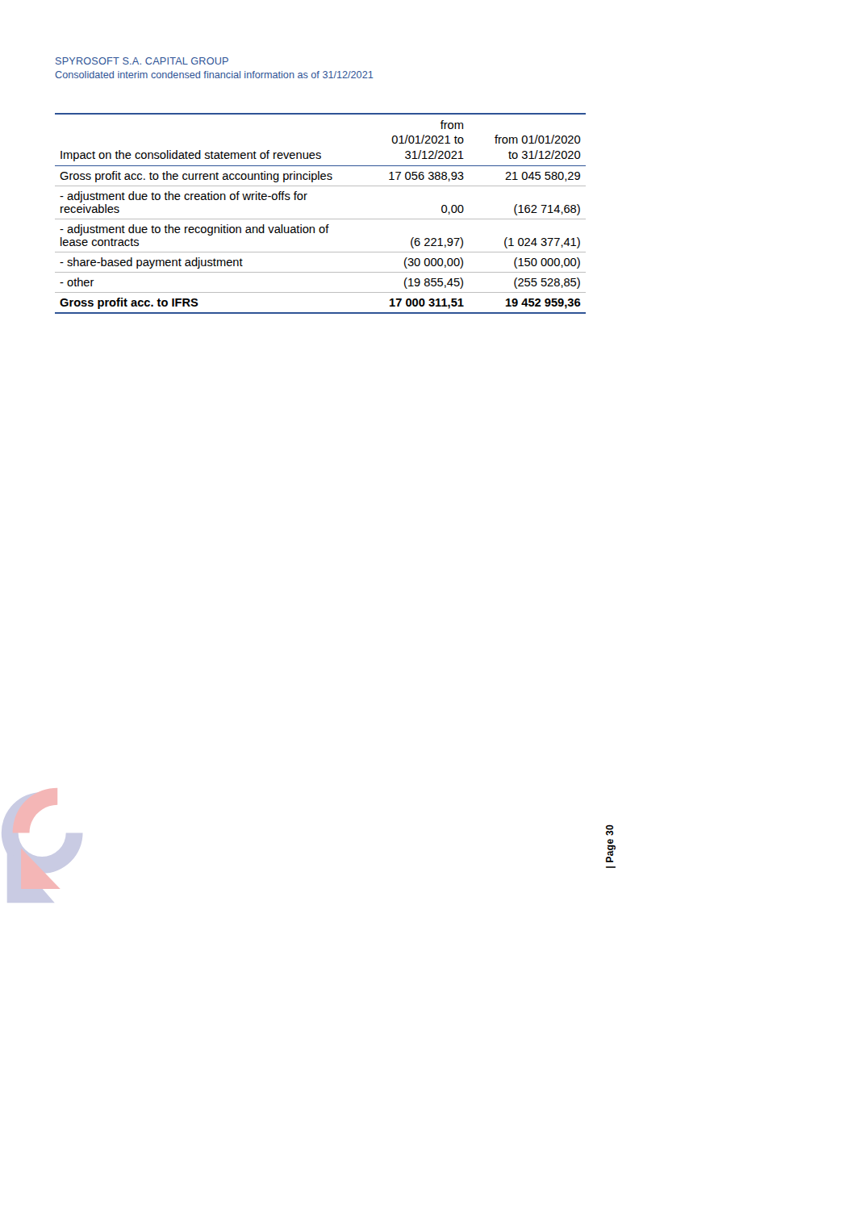SPYROSOFT S.A. CAPITAL GROUP
Consolidated interim condensed financial information as of 31/12/2021
| Impact on the consolidated statement of revenues | from 01/01/2021 to 31/12/2021 | from 01/01/2020 to 31/12/2020 |
| --- | --- | --- |
| Gross profit acc. to the current accounting principles | 17 056 388,93 | 21 045 580,29 |
| - adjustment due to the creation of write-offs for receivables | 0,00 | (162 714,68) |
| - adjustment due to the recognition and valuation of lease contracts | (6 221,97) | (1 024 377,41) |
| - share-based payment adjustment | (30 000,00) | (150 000,00) |
| - other | (19 855,45) | (255 528,85) |
| Gross profit acc. to IFRS | 17 000 311,51 | 19 452 959,36 |
| Page 30